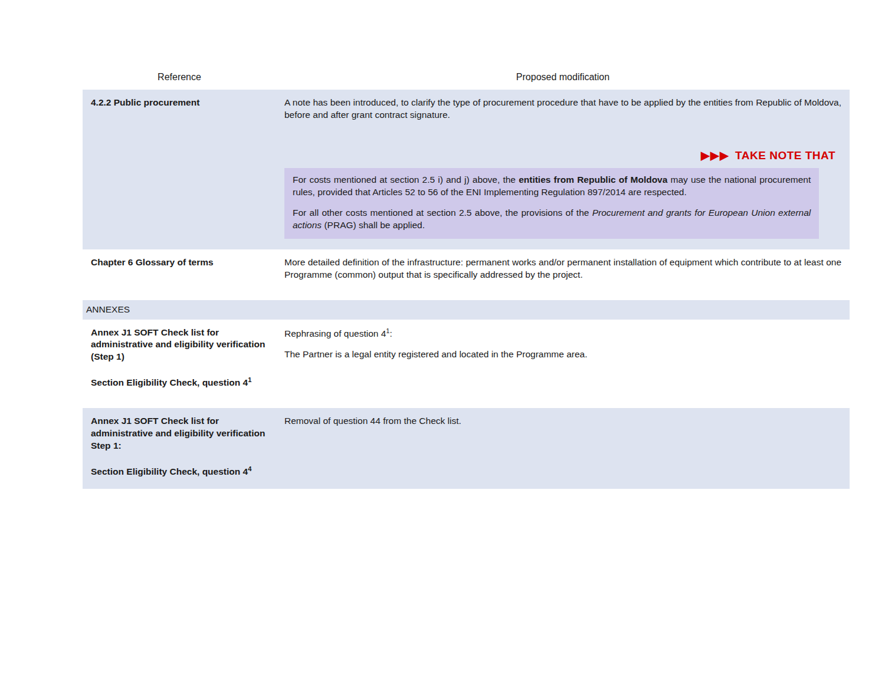| Reference | Proposed modification |
| --- | --- |
| 4.2.2 Public procurement | A note has been introduced, to clarify the type of procurement procedure that have to be applied by the entities from Republic of Moldova, before and after grant contract signature. ▶▶▶ TAKE NOTE THAT For costs mentioned at section 2.5 i) and j) above, the entities from Republic of Moldova may use the national procurement rules, provided that Articles 52 to 56 of the ENI Implementing Regulation 897/2014 are respected. For all other costs mentioned at section 2.5 above, the provisions of the Procurement and grants for European Union external actions (PRAG) shall be applied. |
| Chapter 6 Glossary of terms | More detailed definition of the infrastructure: permanent works and/or permanent installation of equipment which contribute to at least one Programme (common) output that is specifically addressed by the project. |
| ANNEXES |
| Annex J1 SOFT Check list for administrative and eligibility verification (Step 1) Section Eligibility Check, question 4 1 | Rephrasing of question 4 1 : The Partner is a legal entity registered and located in the Programme area. |
| Annex J1 SOFT Check list for administrative and eligibility verification Step 1: Section Eligibility Check, question 4 4 | Removal of question 44 from the Check list. |